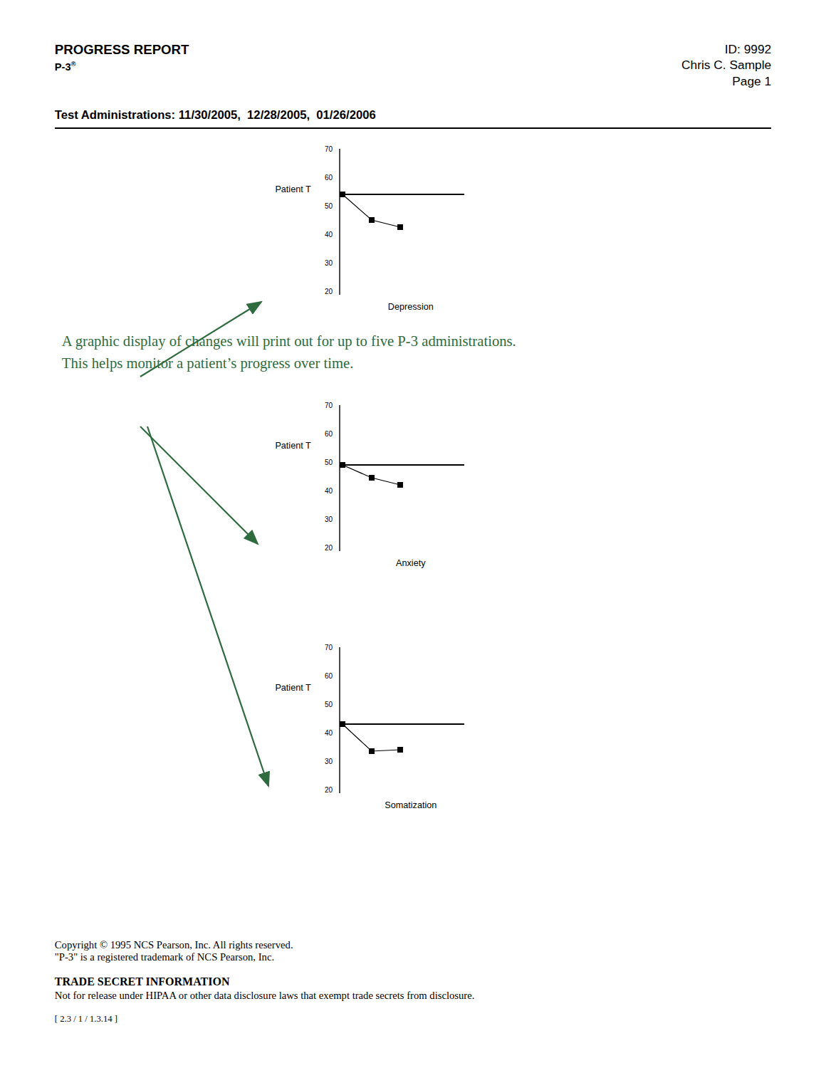PROGRESS REPORT
P-3®
ID: 9992
Chris C. Sample
Page 1
Test Administrations: 11/30/2005, 12/28/2005, 01/26/2006
Patient T
70 60 50 40 30 20
Depression
A graphic display of changes will print out for up to five P-3 administrations.
This helps monitor a patient’s progress over time.
Patient T
70 60 50 40 30 20
Anxiety
Patient T
70 60 50 40 30 20
Somatization
Copyright © 1995 NCS Pearson, Inc. All rights reserved.
"P-3" is a registered trademark of NCS Pearson, Inc.
TRADE SECRET INFORMATION
Not for release under HIPAA or other data disclosure laws that exempt trade secrets from disclosure.
[ 2.3 / 1 / 1.3.14 ]